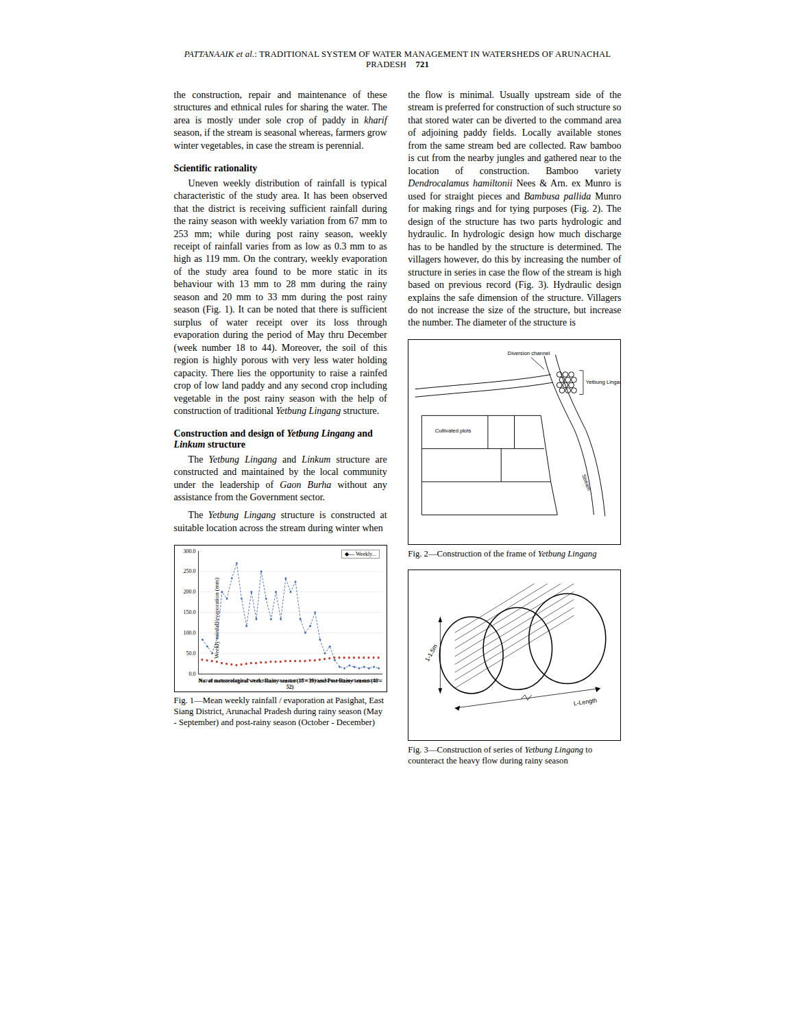PATTANAAIK et al.: TRADITIONAL SYSTEM OF WATER MANAGEMENT IN WATERSHEDS OF ARUNACHAL PRADESH 721
the construction, repair and maintenance of these structures and ethnical rules for sharing the water. The area is mostly under sole crop of paddy in kharif season, if the stream is seasonal whereas, farmers grow winter vegetables, in case the stream is perennial.
Scientific rationality
Uneven weekly distribution of rainfall is typical characteristic of the study area. It has been observed that the district is receiving sufficient rainfall during the rainy season with weekly variation from 67 mm to 253 mm; while during post rainy season, weekly receipt of rainfall varies from as low as 0.3 mm to as high as 119 mm. On the contrary, weekly evaporation of the study area found to be more static in its behaviour with 13 mm to 28 mm during the rainy season and 20 mm to 33 mm during the post rainy season (Fig. 1). It can be noted that there is sufficient surplus of water receipt over its loss through evaporation during the period of May thru December (week number 18 to 44). Moreover, the soil of this region is highly porous with very less water holding capacity. There lies the opportunity to raise a rainfed crop of low land paddy and any second crop including vegetable in the post rainy season with the help of construction of traditional Yetbung Lingang structure.
Construction and design of Yetbung Lingang and Linkum structure
The Yetbung Lingang and Linkum structure are constructed and maintained by the local community under the leadership of Gaon Burha without any assistance from the Government sector.
The Yetbung Lingang structure is constructed at suitable location across the stream during winter when
Weekly rainfall/evaporation (mm)
◆— Weekly...
300.0 250.0 200.0 150.0 100.0 50.0 0.0
18 19 20 21 22 23 24 25 26 27 28 29 30 31 32 33 34 35 36 37 38 39 40 41 42 43 44 45 46 47 48 49 50 51 52
No. of meteorological week: Rainy season (18 - 39) and Post Rainy season (40 - 52)
Fig. 1—Mean weekly rainfall / evaporation at Pasighat, East Siang District, Arunachal Pradesh during rainy season (May - September) and post-rainy season (October - December)
the flow is minimal. Usually upstream side of the stream is preferred for construction of such structure so that stored water can be diverted to the command area of adjoining paddy fields. Locally available stones from the same stream bed are collected. Raw bamboo is cut from the nearby jungles and gathered near to the location of construction. Bamboo variety Dendrocalamus hamiltonii Nees & Arn. ex Munro is used for straight pieces and Bambusa pallida Munro for making rings and for tying purposes (Fig. 2). The design of the structure has two parts hydrologic and hydraulic. In hydrologic design how much discharge has to be handled by the structure is determined. The villagers however, do this by increasing the number of structure in series in case the flow of the stream is high based on previous record (Fig. 3). Hydraulic design explains the safe dimension of the structure. Villagers do not increase the size of the structure, but increase the number. The diameter of the structure is
Diversion channel Stream Yetbung Lingang Cultivated plots
Fig. 2—Construction of the frame of Yetbung Lingang
1-1.5m L-Length
Fig. 3—Construction of series of Yetbung Lingang to counteract the heavy flow during rainy season